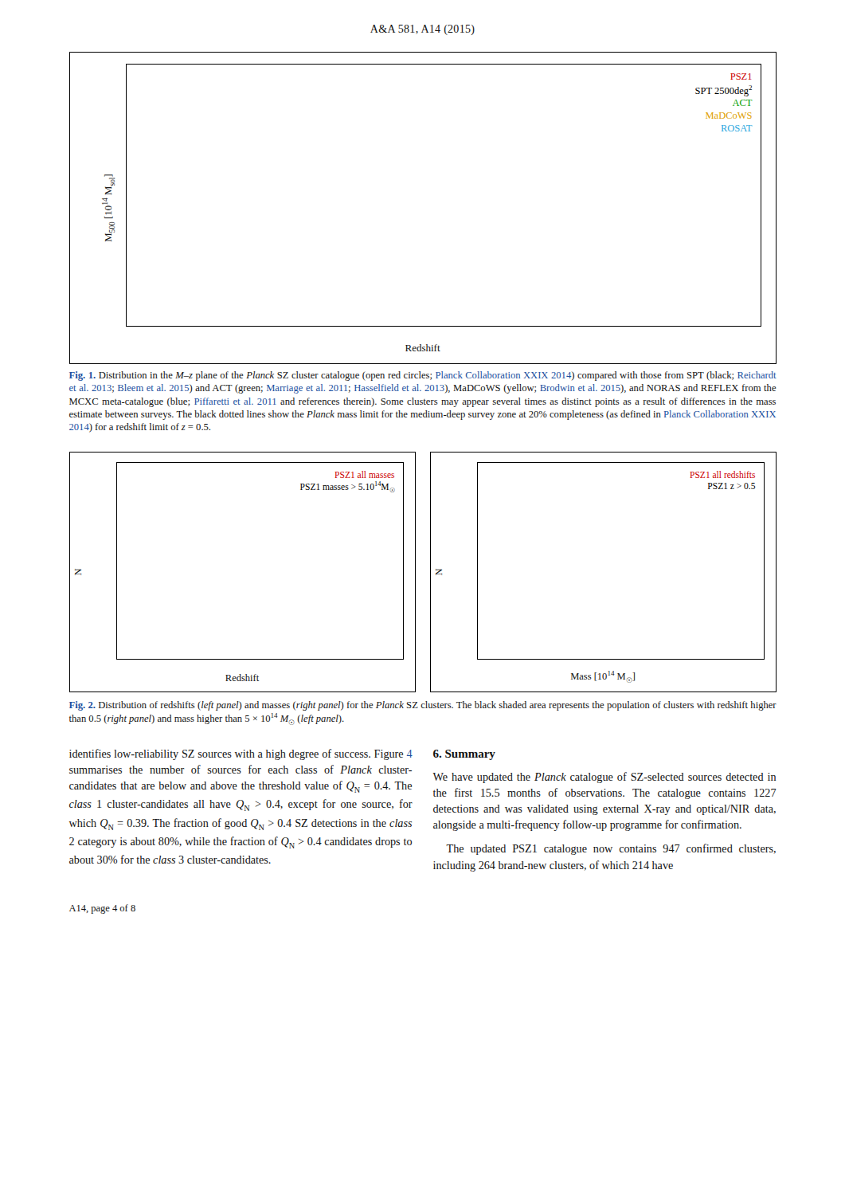A&A 581, A14 (2015)
M500 [1014 Msol]
Redshift
PSZ1
SPT 2500deg2
ACT
MaDCoWS
ROSAT
Fig. 1. Distribution in the M–z plane of the Planck SZ cluster catalogue (open red circles; Planck Collaboration XXIX 2014) compared with those from SPT (black; Reichardt et al. 2013; Bleem et al. 2015) and ACT (green; Marriage et al. 2011; Hasselfield et al. 2013), MaDCoWS (yellow; Brodwin et al. 2015), and NORAS and REFLEX from the MCXC meta-catalogue (blue; Piffaretti et al. 2011 and references therein). Some clusters may appear several times as distinct points as a result of differences in the mass estimate between surveys. The black dotted lines show the Planck mass limit for the medium-deep survey zone at 20% completeness (as defined in Planck Collaboration XXIX 2014) for a redshift limit of z = 0.5.
N
Redshift
PSZ1 all masses
PSZ1 masses > 5.1014M☉
N
Mass [1014 M☉]
PSZ1 all redshifts
PSZ1 z > 0.5
Fig. 2. Distribution of redshifts (left panel) and masses (right panel) for the Planck SZ clusters. The black shaded area represents the population of clusters with redshift higher than 0.5 (right panel) and mass higher than 5 × 1014 M☉ (left panel).
identifies low-reliability SZ sources with a high degree of success. Figure 4 summarises the number of sources for each class of Planck cluster-candidates that are below and above the threshold value of QN = 0.4. The class 1 cluster-candidates all have QN > 0.4, except for one source, for which QN = 0.39. The fraction of good QN > 0.4 SZ detections in the class 2 category is about 80%, while the fraction of QN > 0.4 candidates drops to about 30% for the class 3 cluster-candidates.
6. Summary
We have updated the Planck catalogue of SZ-selected sources detected in the first 15.5 months of observations. The catalogue contains 1227 detections and was validated using external X-ray and optical/NIR data, alongside a multi-frequency follow-up programme for confirmation.
The updated PSZ1 catalogue now contains 947 confirmed clusters, including 264 brand-new clusters, of which 214 have
A14, page 4 of 8